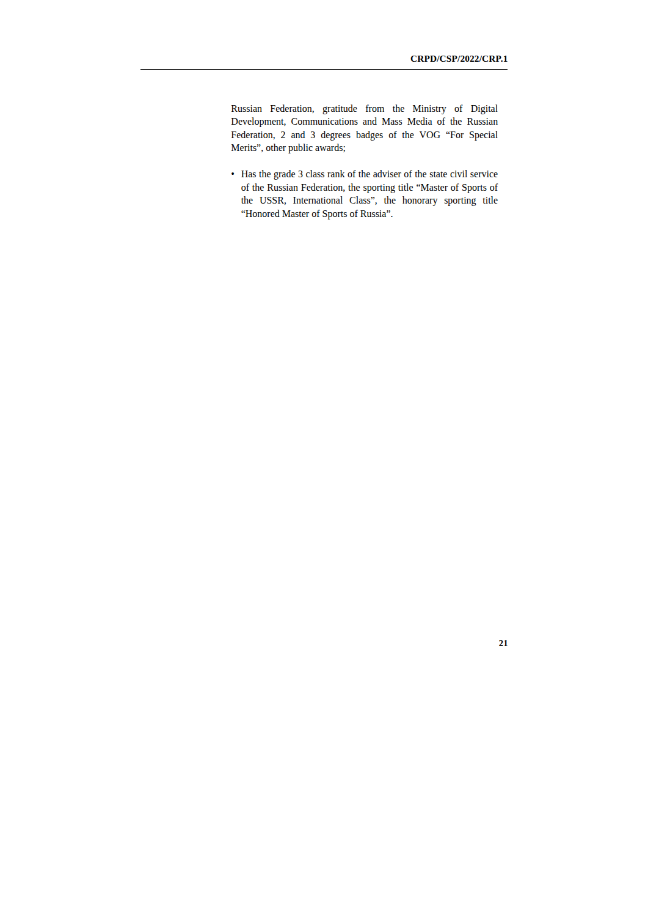CRPD/CSP/2022/CRP.1
Russian Federation, gratitude from the Ministry of Digital Development, Communications and Mass Media of the Russian Federation, 2 and 3 degrees badges of the VOG “For Special Merits”, other public awards;
Has the grade 3 class rank of the adviser of the state civil service of the Russian Federation, the sporting title “Master of Sports of the USSR, International Class”, the honorary sporting title “Honored Master of Sports of Russia”.
21